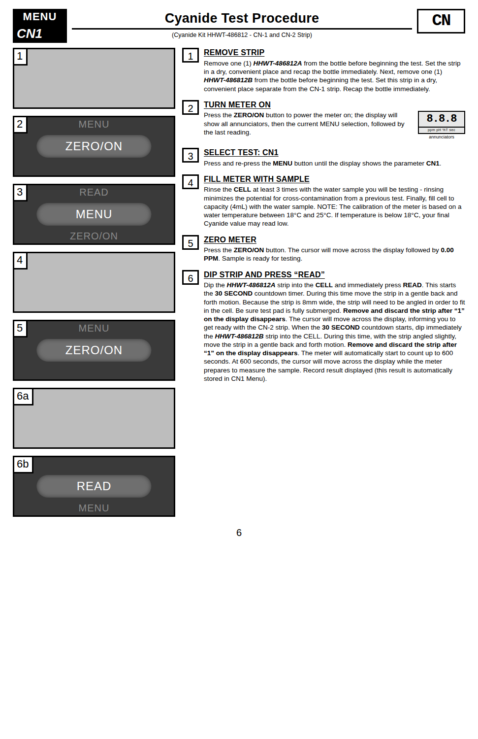MENU
CN1
Cyanide Test Procedure
(Cyanide Kit HHWT-486812 - CN-1 and CN-2 Strip)
CN
1
2 MENU
ZERO/ON
3 READ
MENU ZERO/ON
4
5 MENU
ZERO/ON
6a
6b
READ MENU
1
REMOVE STRIP
Remove one (1) HHWT-486812A from the bottle before beginning the test. Set the strip in a dry, convenient place and recap the bottle immediately. Next, remove one (1) HHWT-486812B from the bottle before beginning the test. Set this strip in a dry, convenient place separate from the CN-1 strip. Recap the bottle immediately.
2
TURN METER ON
8.8.8
ppm pH %T sec
annunciators
Press the ZERO/ON button to power the meter on; the display will show all annunciators, then the current MENU selection, followed by the last reading.
3
SELECT TEST: CN1
Press and re-press the MENU button until the display shows the parameter CN1.
4
FILL METER WITH SAMPLE
Rinse the CELL at least 3 times with the water sample you will be testing - rinsing minimizes the potential for cross-contamination from a previous test. Finally, fill cell to capacity (4mL) with the water sample. NOTE: The calibration of the meter is based on a water temperature between 18°C and 25°C. If temperature is below 18°C, your final Cyanide value may read low.
5
ZERO METER
Press the ZERO/ON button. The cursor will move across the display followed by 0.00 PPM. Sample is ready for testing.
6
DIP STRIP AND PRESS “READ”
Dip the HHWT-486812A strip into the CELL and immediately press READ. This starts the 30 SECOND countdown timer. During this time move the strip in a gentle back and forth motion. Because the strip is 8mm wide, the strip will need to be angled in order to fit in the cell. Be sure test pad is fully submerged. Remove and discard the strip after “1” on the display disappears. The cursor will move across the display, informing you to get ready with the CN-2 strip. When the 30 SECOND countdown starts, dip immediately the HHWT-486812B strip into the CELL. During this time, with the strip angled slightly, move the strip in a gentle back and forth motion. Remove and discard the strip after “1” on the display disappears. The meter will automatically start to count up to 600 seconds. At 600 seconds, the cursor will move across the display while the meter prepares to measure the sample. Record result displayed (this result is automatically stored in CN1 Menu).
6